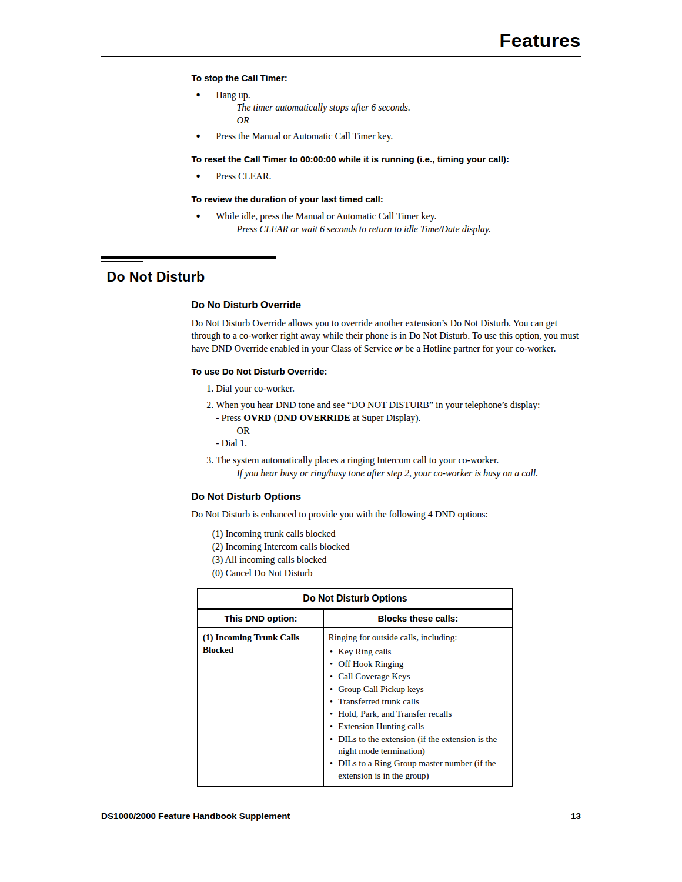Features
To stop the Call Timer:
Hang up. The timer automatically stops after 6 seconds. OR
Press the Manual or Automatic Call Timer key.
To reset the Call Timer to 00:00:00 while it is running (i.e., timing your call):
Press CLEAR.
To review the duration of your last timed call:
While idle, press the Manual or Automatic Call Timer key. Press CLEAR or wait 6 seconds to return to idle Time/Date display.
Do Not Disturb
Do No Disturb Override
Do Not Disturb Override allows you to override another extension’s Do Not Disturb. You can get through to a co-worker right away while their phone is in Do Not Disturb. To use this option, you must have DND Override enabled in your Class of Service or be a Hotline partner for your co-worker.
To use Do Not Disturb Override:
Dial your co-worker.
When you hear DND tone and see “DO NOT DISTURB” in your telephone’s display: - Press OVRD (DND OVERRIDE at Super Display). OR - Dial 1.
The system automatically places a ringing Intercom call to your co-worker. If you hear busy or ring/busy tone after step 2, your co-worker is busy on a call.
Do Not Disturb Options
Do Not Disturb is enhanced to provide you with the following 4 DND options:
(1) Incoming trunk calls blocked
(2) Incoming Intercom calls blocked
(3) All incoming calls blocked
(0) Cancel Do Not Disturb
Do Not Disturb Options
| This DND option: | Blocks these calls: |
| --- | --- |
| (1) Incoming Trunk Calls Blocked | Ringing for outside calls, including: Key Ring calls Off Hook Ringing Call Coverage Keys Group Call Pickup keys Transferred trunk calls Hold, Park, and Transfer recalls Extension Hunting calls DILs to the extension (if the extension is the night mode termination) DILs to a Ring Group master number (if the extension is in the group) |
DS1000/2000 Feature Handbook Supplement
13